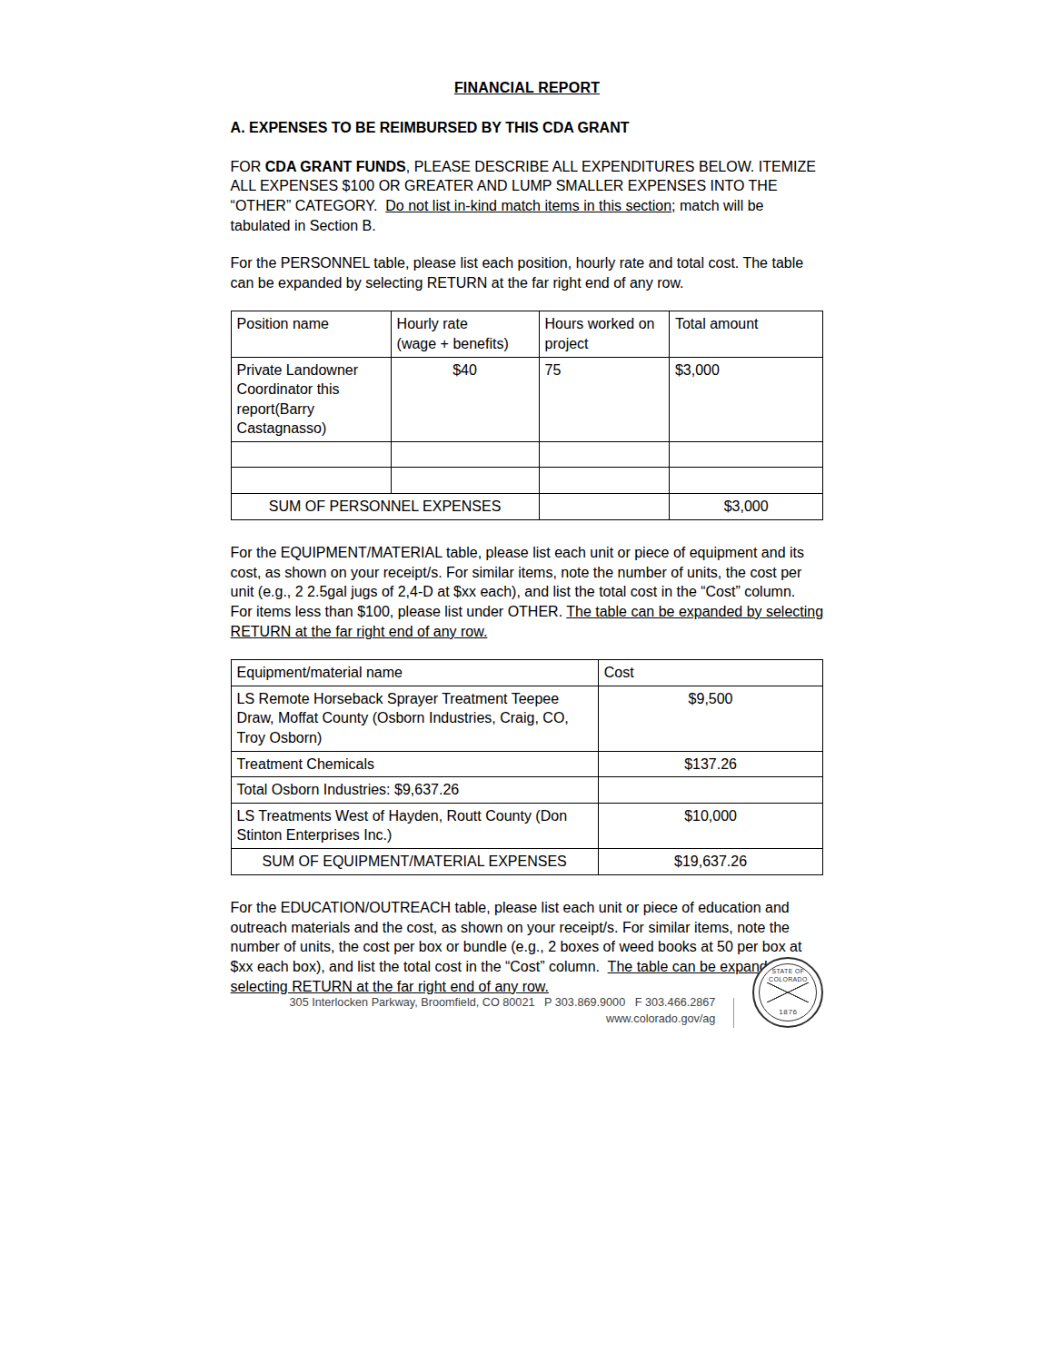FINANCIAL REPORT
A. EXPENSES TO BE REIMBURSED BY THIS CDA GRANT
FOR CDA GRANT FUNDS, PLEASE DESCRIBE ALL EXPENDITURES BELOW. ITEMIZE ALL EXPENSES $100 OR GREATER AND LUMP SMALLER EXPENSES INTO THE “OTHER” CATEGORY. Do not list in-kind match items in this section; match will be tabulated in Section B.
For the PERSONNEL table, please list each position, hourly rate and total cost. The table can be expanded by selecting RETURN at the far right end of any row.
| Position name | Hourly rate (wage + benefits) | Hours worked on project | Total amount |
| Private Landowner Coordinator this report(Barry Castagnasso) | $40 | 75 | $3,000 |
| SUM OF PERSONNEL EXPENSES | | $3,000 |
For the EQUIPMENT/MATERIAL table, please list each unit or piece of equipment and its cost, as shown on your receipt/s. For similar items, note the number of units, the cost per unit (e.g., 2 2.5gal jugs of 2,4-D at $xx each), and list the total cost in the “Cost” column. For items less than $100, please list under OTHER. The table can be expanded by selecting RETURN at the far right end of any row.
| Equipment/material name | Cost |
| LS Remote Horseback Sprayer Treatment Teepee Draw, Moffat County (Osborn Industries, Craig, CO, Troy Osborn) | $9,500 |
| Treatment Chemicals | $137.26 |
| Total Osborn Industries: $9,637.26 | |
| LS Treatments West of Hayden, Routt County (Don Stinton Enterprises Inc.) | $10,000 |
| SUM OF EQUIPMENT/MATERIAL EXPENSES | $19,637.26 |
For the EDUCATION/OUTREACH table, please list each unit or piece of education and outreach materials and the cost, as shown on your receipt/s. For similar items, note the number of units, the cost per box or bundle (e.g., 2 boxes of weed books at 50 per box at $xx each box), and list the total cost in the “Cost” column. The table can be expanded by selecting RETURN at the far right end of any row.
305 Interlocken Parkway, Broomfield, CO 80021 P 303.869.9000 F 303.466.2867
www.colorado.gov/ag
STATE OF COLORADO
1876